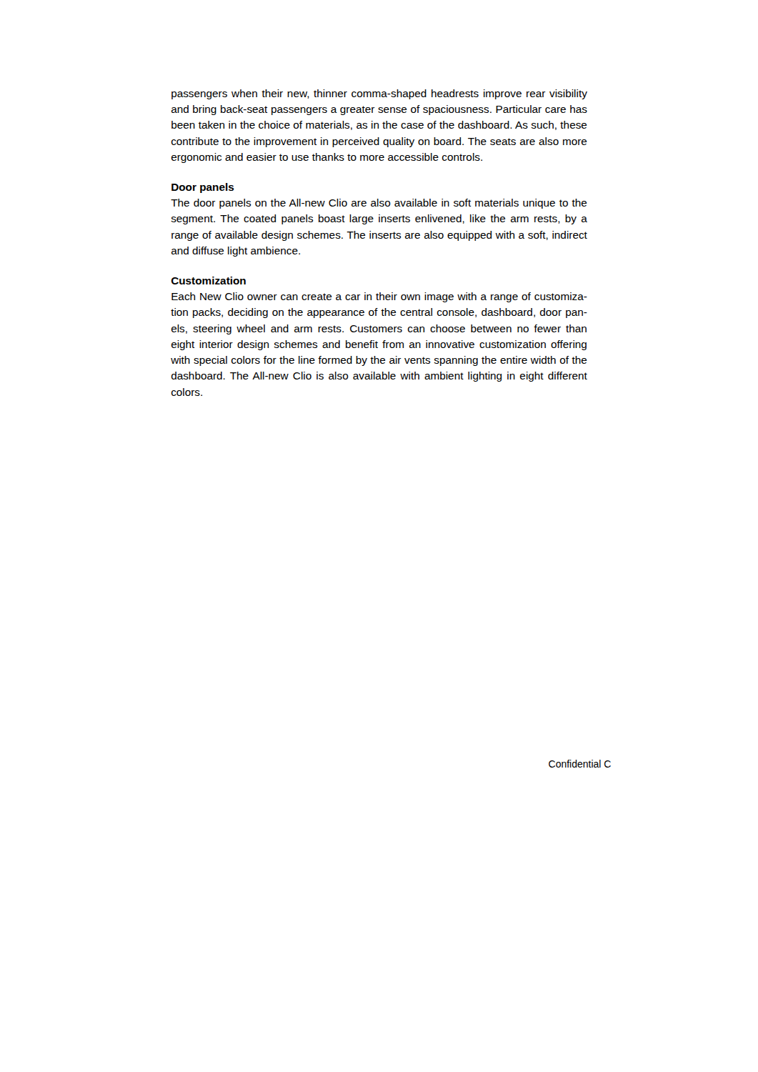passengers when their new, thinner comma-shaped headrests improve rear visibility and bring back-seat passengers a greater sense of spaciousness. Particular care has been taken in the choice of materials, as in the case of the dashboard. As such, these contribute to the improvement in perceived quality on board. The seats are also more ergonomic and easier to use thanks to more accessible controls.
Door panels
The door panels on the All-new Clio are also available in soft materials unique to the segment. The coated panels boast large inserts enlivened, like the arm rests, by a range of available design schemes. The inserts are also equipped with a soft, indirect and diffuse light ambience.
Customization
Each New Clio owner can create a car in their own image with a range of customization packs, deciding on the appearance of the central console, dashboard, door panels, steering wheel and arm rests. Customers can choose between no fewer than eight interior design schemes and benefit from an innovative customization offering with special colors for the line formed by the air vents spanning the entire width of the dashboard. The All-new Clio is also available with ambient lighting in eight different colors.
Confidential C